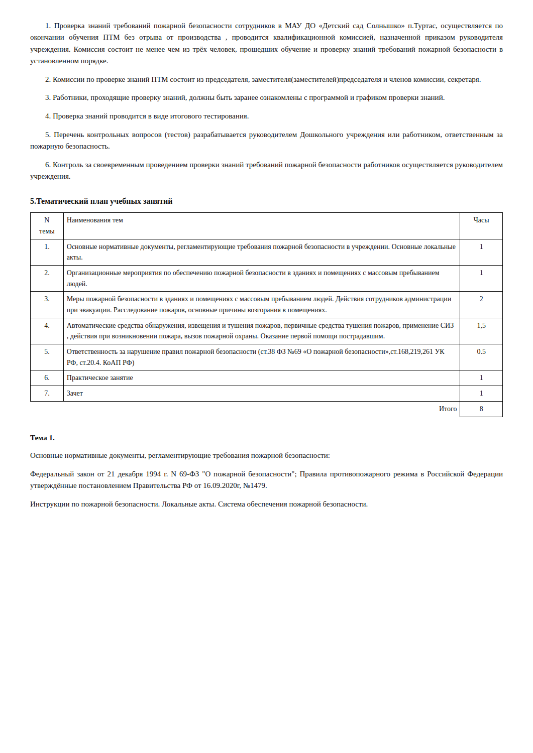1. Проверка знаний требований пожарной безопасности сотрудников в МАУ ДО «Детский сад Солнышко» п.Туртас, осуществляется по окончании обучения ПТМ без отрыва от производства , проводится квалификационной комиссией, назначенной приказом руководителя учреждения. Комиссия состоит не менее чем из трёх человек, прошедших обучение и проверку знаний требований пожарной безопасности в установленном порядке.
2. Комиссии по проверке знаний ПТМ состоит из председателя, заместителя(заместителей)председателя и членов комиссии, секретаря.
3. Работники, проходящие проверку знаний, должны быть заранее ознакомлены с программой и графиком проверки знаний.
4. Проверка знаний проводится в виде итогового тестирования.
5. Перечень контрольных вопросов (тестов) разрабатывается руководителем Дошкольного учреждения или работником, ответственным за пожарную безопасность.
6. Контроль за своевременным проведением проверки знаний требований пожарной безопасности работников осуществляется руководителем учреждения.
5.Тематический план учебных занятий
| N темы | Наименования тем | Часы |
| --- | --- | --- |
| 1. | Основные нормативные документы, регламентирующие требования пожарной безопасности в учреждении. Основные локальные акты. | 1 |
| 2. | Организационные мероприятия по обеспечению пожарной безопасности в зданиях и помещениях с массовым пребыванием людей. | 1 |
| 3. | Меры пожарной безопасности в зданиях и помещениях с массовым пребыванием людей. Действия сотрудников администрации при эвакуации. Расследование пожаров, основные причины возгорания в помещениях. | 2 |
| 4. | Автоматические средства обнаружения, извещения и тушения пожаров, первичные средства тушения пожаров, применение СИЗ , действия при возникновении пожара, вызов пожарной охраны. Оказание первой помощи пострадавшим. | 1,5 |
| 5. | Ответственность за нарушение правил пожарной безопасности (ст.38 ФЗ №69 «О пожарной безопасности»,ст.168,219,261 УК РФ, ст.20.4. КоАП РФ) | 0.5 |
| 6. | Практическое занятие | 1 |
| 7. | Зачет | 1 |
| Итого | 8 |
Тема 1.
Основные нормативные документы, регламентирующие требования пожарной безопасности:
Федеральный закон от 21 декабря 1994 г. N 69-ФЗ "О пожарной безопасности"; Правила противопожарного режима в Российской Федерации утверждённые постановлением Правительства РФ от 16.09.2020г, №1479.
Инструкции по пожарной безопасности. Локальные акты. Система обеспечения пожарной безопасности.